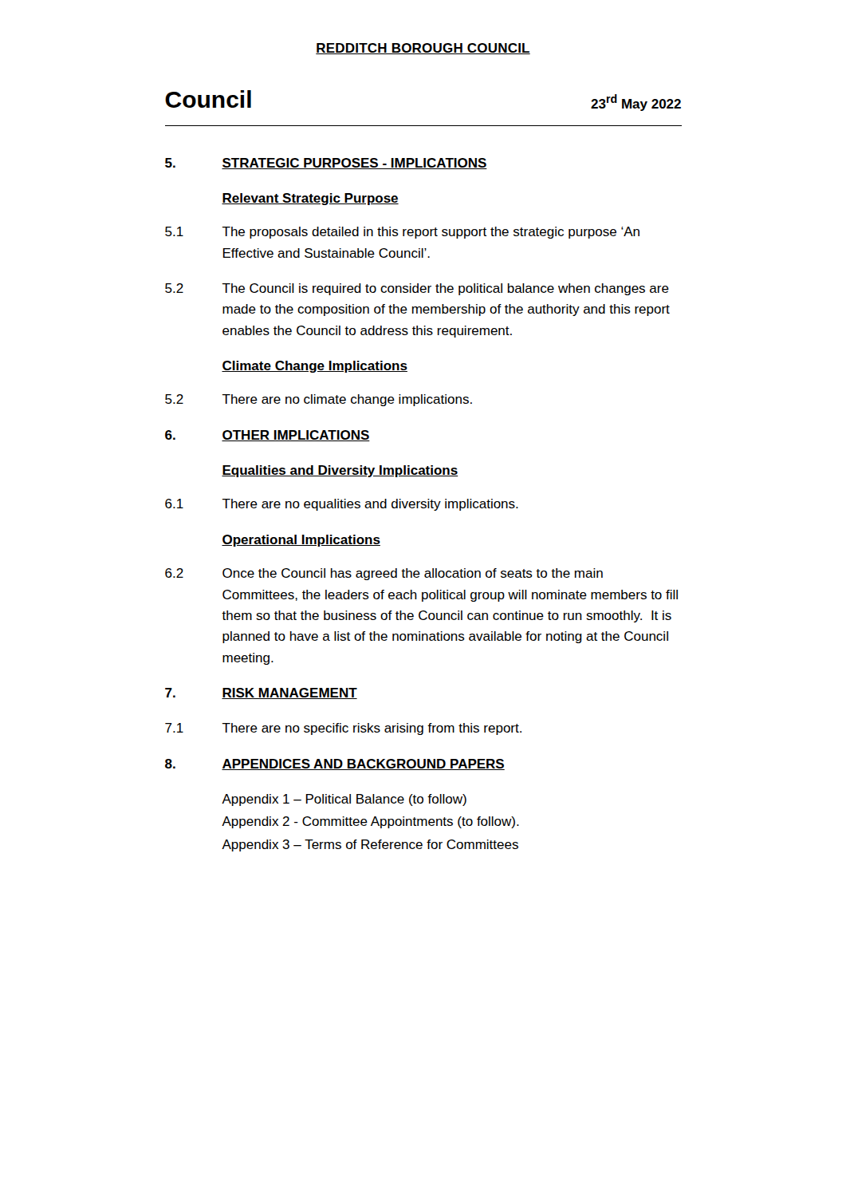REDDITCH BOROUGH COUNCIL
Council
23rd May 2022
5.
Strategic Purposes - Implications
Relevant Strategic Purpose
5.1
The proposals detailed in this report support the strategic purpose ‘An Effective and Sustainable Council’.
5.2
The Council is required to consider the political balance when changes are made to the composition of the membership of the authority and this report enables the Council to address this requirement.
Climate Change Implications
5.2
There are no climate change implications.
6.
Other Implications
Equalities and Diversity Implications
6.1
There are no equalities and diversity implications.
Operational Implications
6.2
Once the Council has agreed the allocation of seats to the main Committees, the leaders of each political group will nominate members to fill them so that the business of the Council can continue to run smoothly. It is planned to have a list of the nominations available for noting at the Council meeting.
7.
Risk Management
7.1
There are no specific risks arising from this report.
8.
Appendices and Background Papers
Appendix 1 – Political Balance (to follow)
Appendix 2 - Committee Appointments (to follow).
Appendix 3 – Terms of Reference for Committees